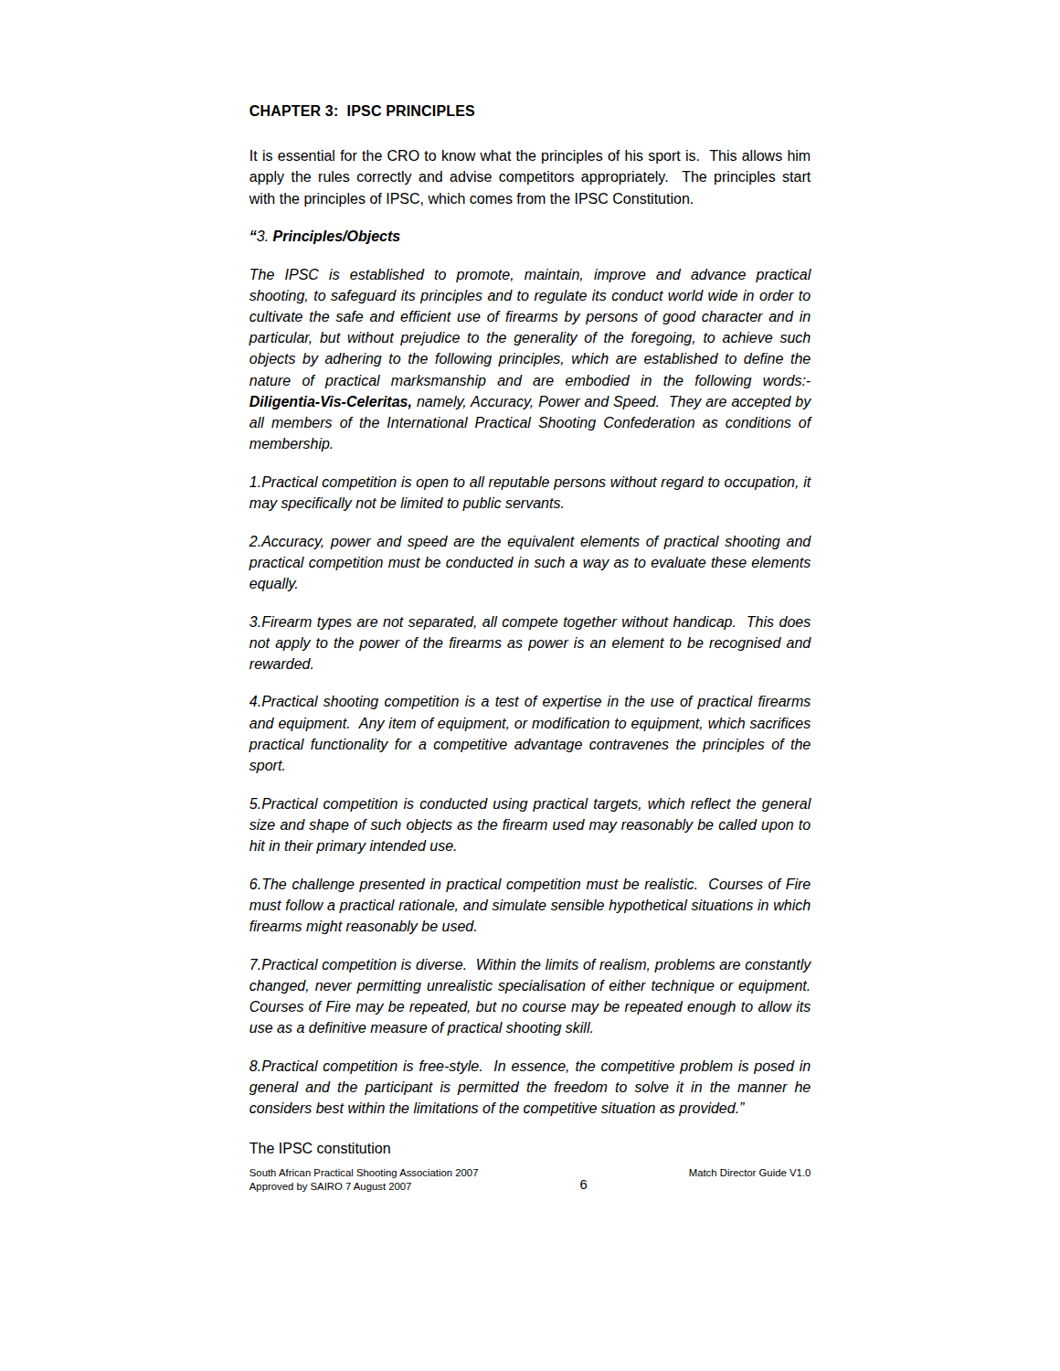CHAPTER 3: IPSC PRINCIPLES
It is essential for the CRO to know what the principles of his sport is. This allows him apply the rules correctly and advise competitors appropriately. The principles start with the principles of IPSC, which comes from the IPSC Constitution.
“3. Principles/Objects
The IPSC is established to promote, maintain, improve and advance practical shooting, to safeguard its principles and to regulate its conduct world wide in order to cultivate the safe and efficient use of firearms by persons of good character and in particular, but without prejudice to the generality of the foregoing, to achieve such objects by adhering to the following principles, which are established to define the nature of practical marksmanship and are embodied in the following words:- Diligentia-Vis-Celeritas, namely, Accuracy, Power and Speed. They are accepted by all members of the International Practical Shooting Confederation as conditions of membership.
1.Practical competition is open to all reputable persons without regard to occupation, it may specifically not be limited to public servants.
2.Accuracy, power and speed are the equivalent elements of practical shooting and practical competition must be conducted in such a way as to evaluate these elements equally.
3.Firearm types are not separated, all compete together without handicap. This does not apply to the power of the firearms as power is an element to be recognised and rewarded.
4.Practical shooting competition is a test of expertise in the use of practical firearms and equipment. Any item of equipment, or modification to equipment, which sacrifices practical functionality for a competitive advantage contravenes the principles of the sport.
5.Practical competition is conducted using practical targets, which reflect the general size and shape of such objects as the firearm used may reasonably be called upon to hit in their primary intended use.
6.The challenge presented in practical competition must be realistic. Courses of Fire must follow a practical rationale, and simulate sensible hypothetical situations in which firearms might reasonably be used.
7.Practical competition is diverse. Within the limits of realism, problems are constantly changed, never permitting unrealistic specialisation of either technique or equipment. Courses of Fire may be repeated, but no course may be repeated enough to allow its use as a definitive measure of practical shooting skill.
8.Practical competition is free-style. In essence, the competitive problem is posed in general and the participant is permitted the freedom to solve it in the manner he considers best within the limitations of the competitive situation as provided.”
The IPSC constitution
South African Practical Shooting Association 2007
Approved by SAIRO 7 August 2007
6
Match Director Guide V1.0